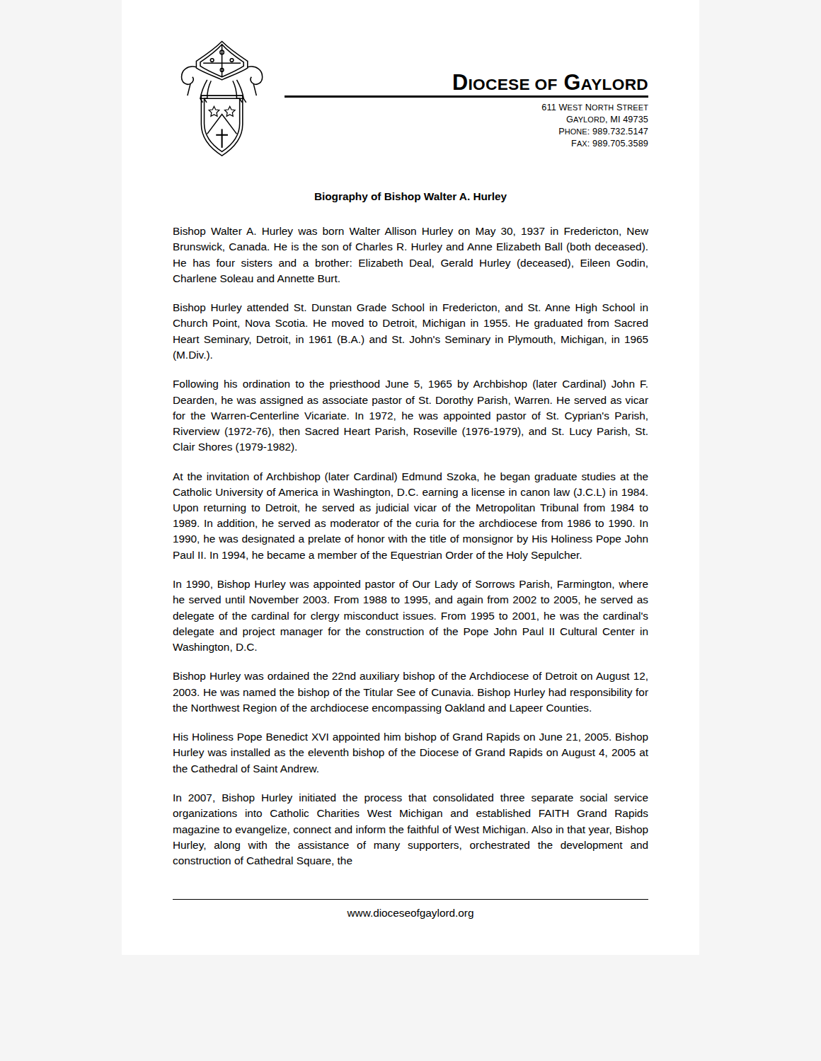Diocesan coat of arms with mitre, crosier and shield
DIOCESE OF GAYLORD
611 WEST NORTH STREET
GAYLORD, MI 49735
PHONE: 989.732.5147
FAX: 989.705.3589
Biography of Bishop Walter A. Hurley
Bishop Walter A. Hurley was born Walter Allison Hurley on May 30, 1937 in Fredericton, New Brunswick, Canada. He is the son of Charles R. Hurley and Anne Elizabeth Ball (both deceased). He has four sisters and a brother: Elizabeth Deal, Gerald Hurley (deceased), Eileen Godin, Charlene Soleau and Annette Burt.
Bishop Hurley attended St. Dunstan Grade School in Fredericton, and St. Anne High School in Church Point, Nova Scotia. He moved to Detroit, Michigan in 1955. He graduated from Sacred Heart Seminary, Detroit, in 1961 (B.A.) and St. John's Seminary in Plymouth, Michigan, in 1965 (M.Div.).
Following his ordination to the priesthood June 5, 1965 by Archbishop (later Cardinal) John F. Dearden, he was assigned as associate pastor of St. Dorothy Parish, Warren. He served as vicar for the Warren-Centerline Vicariate. In 1972, he was appointed pastor of St. Cyprian's Parish, Riverview (1972-76), then Sacred Heart Parish, Roseville (1976-1979), and St. Lucy Parish, St. Clair Shores (1979-1982).
At the invitation of Archbishop (later Cardinal) Edmund Szoka, he began graduate studies at the Catholic University of America in Washington, D.C. earning a license in canon law (J.C.L) in 1984. Upon returning to Detroit, he served as judicial vicar of the Metropolitan Tribunal from 1984 to 1989. In addition, he served as moderator of the curia for the archdiocese from 1986 to 1990. In 1990, he was designated a prelate of honor with the title of monsignor by His Holiness Pope John Paul II. In 1994, he became a member of the Equestrian Order of the Holy Sepulcher.
In 1990, Bishop Hurley was appointed pastor of Our Lady of Sorrows Parish, Farmington, where he served until November 2003. From 1988 to 1995, and again from 2002 to 2005, he served as delegate of the cardinal for clergy misconduct issues. From 1995 to 2001, he was the cardinal's delegate and project manager for the construction of the Pope John Paul II Cultural Center in Washington, D.C.
Bishop Hurley was ordained the 22nd auxiliary bishop of the Archdiocese of Detroit on August 12, 2003. He was named the bishop of the Titular See of Cunavia. Bishop Hurley had responsibility for the Northwest Region of the archdiocese encompassing Oakland and Lapeer Counties.
His Holiness Pope Benedict XVI appointed him bishop of Grand Rapids on June 21, 2005. Bishop Hurley was installed as the eleventh bishop of the Diocese of Grand Rapids on August 4, 2005 at the Cathedral of Saint Andrew.
In 2007, Bishop Hurley initiated the process that consolidated three separate social service organizations into Catholic Charities West Michigan and established FAITH Grand Rapids magazine to evangelize, connect and inform the faithful of West Michigan. Also in that year, Bishop Hurley, along with the assistance of many supporters, orchestrated the development and construction of Cathedral Square, the
www.dioceseofgaylord.org